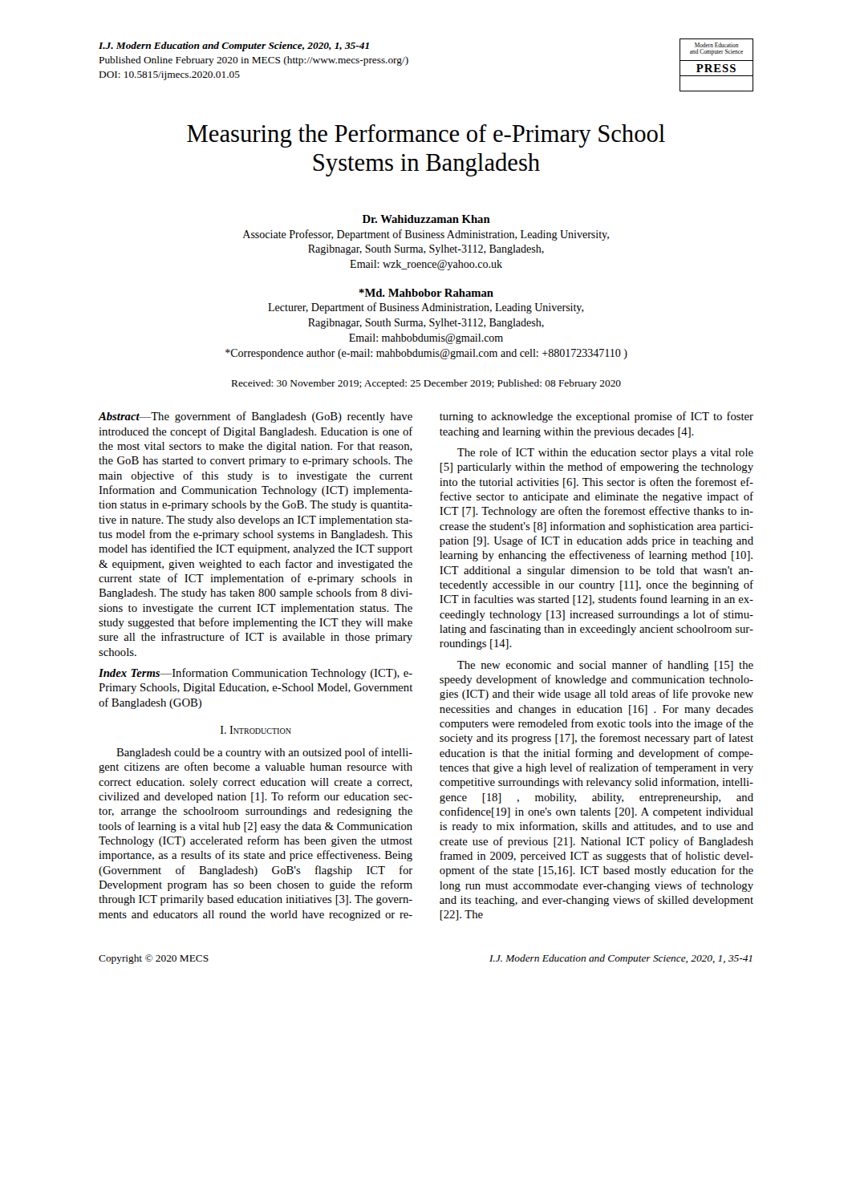I.J. Modern Education and Computer Science, 2020, 1, 35-41
Published Online February 2020 in MECS (http://www.mecs-press.org/)
DOI: 10.5815/ijmecs.2020.01.05
Modern Education
and Computer Science PRESS
Measuring the Performance of e-Primary School
Systems in Bangladesh
Dr. Wahiduzzaman Khan
Associate Professor, Department of Business Administration, Leading University,
Ragibnagar, South Surma, Sylhet-3112, Bangladesh,
Email: wzk_roence@yahoo.co.uk
*Md. Mahbobor Rahaman
Lecturer, Department of Business Administration, Leading University,
Ragibnagar, South Surma, Sylhet-3112, Bangladesh,
Email: mahbobdumis@gmail.com
*Correspondence author (e-mail: mahbobdumis@gmail.com and cell: +8801723347110 )
Received: 30 November 2019; Accepted: 25 December 2019; Published: 08 February 2020
Abstract—The government of Bangladesh (GoB) recently have introduced the concept of Digital Bangladesh. Education is one of the most vital sectors to make the digital nation. For that reason, the GoB has started to convert primary to e-primary schools. The main objective of this study is to investigate the current Information and Communication Technology (ICT) implementation status in e-primary schools by the GoB. The study is quantitative in nature. The study also develops an ICT implementation status model from the e-primary school systems in Bangladesh. This model has identified the ICT equipment, analyzed the ICT support & equipment, given weighted to each factor and investigated the current state of ICT implementation of e-primary schools in Bangladesh. The study has taken 800 sample schools from 8 divisions to investigate the current ICT implementation status. The study suggested that before implementing the ICT they will make sure all the infrastructure of ICT is available in those primary schools.
Index Terms—Information Communication Technology (ICT), e-Primary Schools, Digital Education, e-School Model, Government of Bangladesh (GOB)
I. Introduction
Bangladesh could be a country with an outsized pool of intelligent citizens are often become a valuable human resource with correct education. solely correct education will create a correct, civilized and developed nation [1]. To reform our education sector, arrange the schoolroom surroundings and redesigning the tools of learning is a vital hub [2] easy the data & Communication Technology (ICT) accelerated reform has been given the utmost importance, as a results of its state and price effectiveness. Being (Government of Bangladesh) GoB's flagship ICT for Development program has so been chosen to guide the reform through ICT primarily based education initiatives [3]. The governments and educators all round the world have recognized or returning to acknowledge the exceptional promise of ICT to foster teaching and learning within the previous decades [4].
The role of ICT within the education sector plays a vital role [5] particularly within the method of empowering the technology into the tutorial activities [6]. This sector is often the foremost effective sector to anticipate and eliminate the negative impact of ICT [7]. Technology are often the foremost effective thanks to increase the student's [8] information and sophistication area participation [9]. Usage of ICT in education adds price in teaching and learning by enhancing the effectiveness of learning method [10]. ICT additional a singular dimension to be told that wasn't antecedently accessible in our country [11], once the beginning of ICT in faculties was started [12], students found learning in an exceedingly technology [13] increased surroundings a lot of stimulating and fascinating than in exceedingly ancient schoolroom surroundings [14].
The new economic and social manner of handling [15] the speedy development of knowledge and communication technologies (ICT) and their wide usage all told areas of life provoke new necessities and changes in education [16] . For many decades computers were remodeled from exotic tools into the image of the society and its progress [17], the foremost necessary part of latest education is that the initial forming and development of competences that give a high level of realization of temperament in very competitive surroundings with relevancy solid information, intelligence [18] , mobility, ability, entrepreneurship, and confidence[19] in one's own talents [20]. A competent individual is ready to mix information, skills and attitudes, and to use and create use of previous [21]. National ICT policy of Bangladesh framed in 2009, perceived ICT as suggests that of holistic development of the state [15,16]. ICT based mostly education for the long run must accommodate ever-changing views of technology and its teaching, and ever-changing views of skilled development [22]. The
Copyright © 2020 MECS
I.J. Modern Education and Computer Science, 2020, 1, 35-41